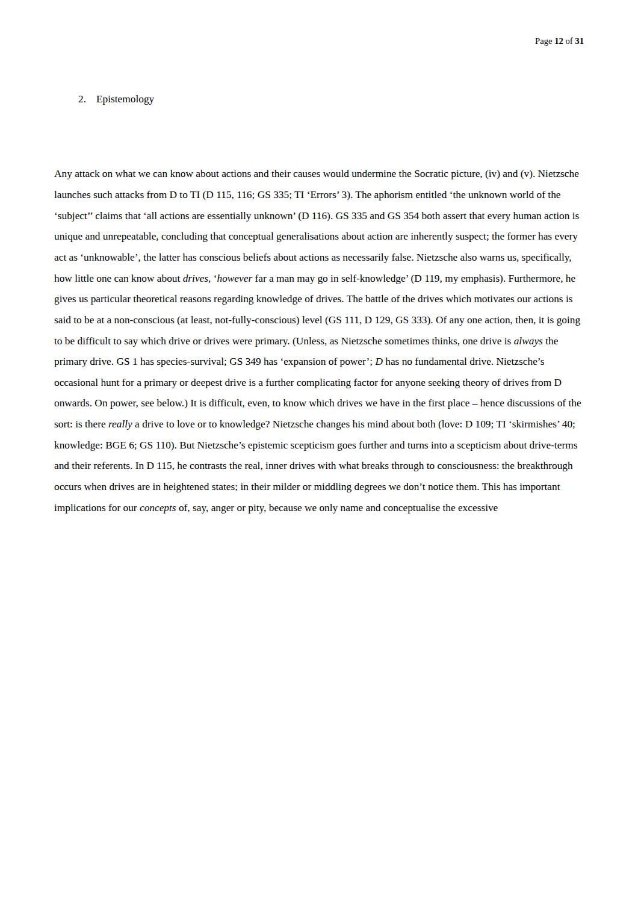Page 12 of 31
2. Epistemology
Any attack on what we can know about actions and their causes would undermine the Socratic picture, (iv) and (v). Nietzsche launches such attacks from D to TI (D 115, 116; GS 335; TI ‘Errors’ 3). The aphorism entitled ‘the unknown world of the ‘subject’’ claims that ‘all actions are essentially unknown’ (D 116). GS 335 and GS 354 both assert that every human action is unique and unrepeatable, concluding that conceptual generalisations about action are inherently suspect; the former has every act as ‘unknowable’, the latter has conscious beliefs about actions as necessarily false. Nietzsche also warns us, specifically, how little one can know about drives, ‘however far a man may go in self-knowledge’ (D 119, my emphasis). Furthermore, he gives us particular theoretical reasons regarding knowledge of drives. The battle of the drives which motivates our actions is said to be at a non-conscious (at least, not-fully-conscious) level (GS 111, D 129, GS 333). Of any one action, then, it is going to be difficult to say which drive or drives were primary. (Unless, as Nietzsche sometimes thinks, one drive is always the primary drive. GS 1 has species-survival; GS 349 has ‘expansion of power’; D has no fundamental drive. Nietzsche’s occasional hunt for a primary or deepest drive is a further complicating factor for anyone seeking theory of drives from D onwards. On power, see below.) It is difficult, even, to know which drives we have in the first place – hence discussions of the sort: is there really a drive to love or to knowledge? Nietzsche changes his mind about both (love: D 109; TI ‘skirmishes’ 40; knowledge: BGE 6; GS 110). But Nietzsche’s epistemic scepticism goes further and turns into a scepticism about drive-terms and their referents. In D 115, he contrasts the real, inner drives with what breaks through to consciousness: the breakthrough occurs when drives are in heightened states; in their milder or middling degrees we don’t notice them. This has important implications for our concepts of, say, anger or pity, because we only name and conceptualise the excessive